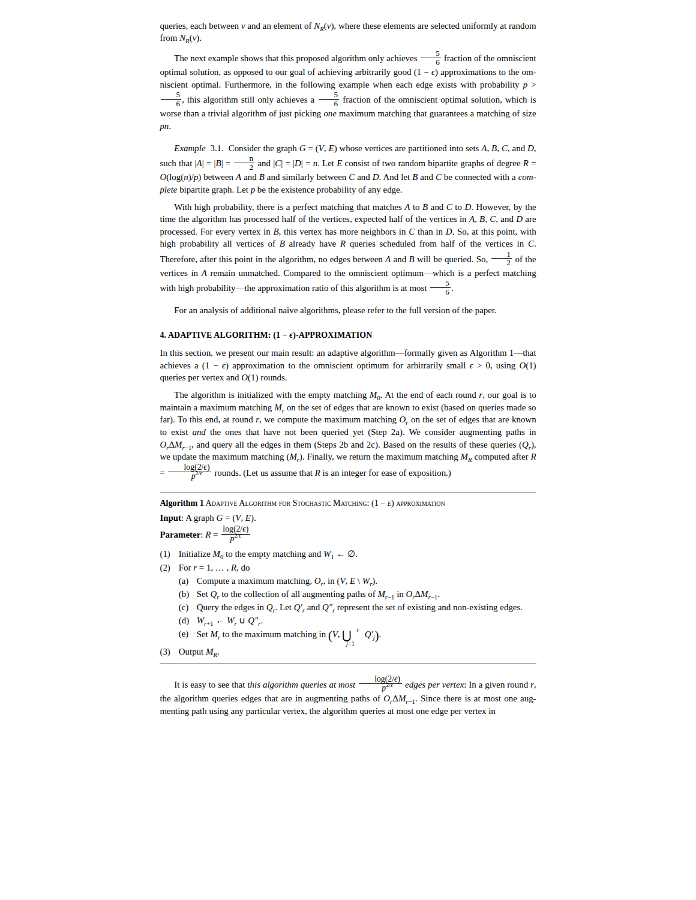queries, each between v and an element of NR(v), where these elements are selected uniformly at random from NR(v).
The next example shows that this proposed algorithm only achieves 56 fraction of the omniscient optimal solution, as opposed to our goal of achieving arbitrarily good (1 − ϵ) approximations to the omniscient optimal. Furthermore, in the following example when each edge exists with probability p > 56, this algorithm still only achieves a 56 fraction of the omniscient optimal solution, which is worse than a trivial algorithm of just picking one maximum matching that guarantees a matching of size pn.
Example 3.1. Consider the graph G = (V, E) whose vertices are partitioned into sets A, B, C, and D, such that |A| = |B| = n 2 and |C| = |D| = n. Let E consist of two random bipartite graphs of degree R = O(log(n)/p) between A and B and similarly between C and D. And let B and C be connected with a complete bipartite graph. Let p be the existence probability of any edge.
With high probability, there is a perfect matching that matches A to B and C to D. However, by the time the algorithm has processed half of the vertices, expected half of the vertices in A, B, C, and D are processed. For every vertex in B, this vertex has more neighbors in C than in D. So, at this point, with high probability all vertices of B already have R queries scheduled from half of the vertices in C. Therefore, after this point in the algorithm, no edges between A and B will be queried. So, 12 of the vertices in A remain unmatched. Compared to the omniscient optimum—which is a perfect matching with high probability—the approximation ratio of this algorithm is at most 56.
For an analysis of additional naïve algorithms, please refer to the full version of the paper.
4. ADAPTIVE ALGORITHM: (1 − ϵ)-APPROXIMATION
In this section, we present our main result: an adaptive algorithm—formally given as Algorithm 1—that achieves a (1 − ϵ) approximation to the omniscient optimum for arbitrarily small ϵ > 0, using O(1) queries per vertex and O(1) rounds.
The algorithm is initialized with the empty matching M0. At the end of each round r, our goal is to maintain a maximum matching Mr on the set of edges that are known to exist (based on queries made so far). To this end, at round r, we compute the maximum matching Or on the set of edges that are known to exist and the ones that have not been queried yet (Step 2a). We consider augmenting paths in Or ΔMr−1, and query all the edges in them (Steps 2b and 2c). Based on the results of these queries (Qr), we update the maximum matching (Mr). Finally, we return the maximum matching MR computed after R = log(2/ϵ) p2/ϵ rounds. (Let us assume that R is an integer for ease of exposition.)
Algorithm 1 Adaptive Algorithm for Stochastic Matching: (1 − ϵ) approximation
Input: A graph G = (V, E).
Parameter: R = log(2/ϵ) p2/ϵ
(1) Initialize M0 to the empty matching and W1 ← ∅.
(2) For r = 1, … , R, do
(a) Compute a maximum matching, Or, in (V, E \ Wr).
(b) Set Qr to the collection of all augmenting paths of Mr−1 in Or ΔMr−1.
(c) Query the edges in Qr. Let Q′r and Q″r represent the set of existing and non-existing edges.
(d) Wr+1 ← Wr ∪ Q″r.
(e) Set Mr to the maximum matching in (V, ⋃j=1r Q′j).
(3) Output MR.
It is easy to see that this algorithm queries at most log(2/ϵ) p2/ϵ edges per vertex: In a given round r, the algorithm queries edges that are in augmenting paths of Or ΔMr−1. Since there is at most one augmenting path using any particular vertex, the algorithm queries at most one edge per vertex in